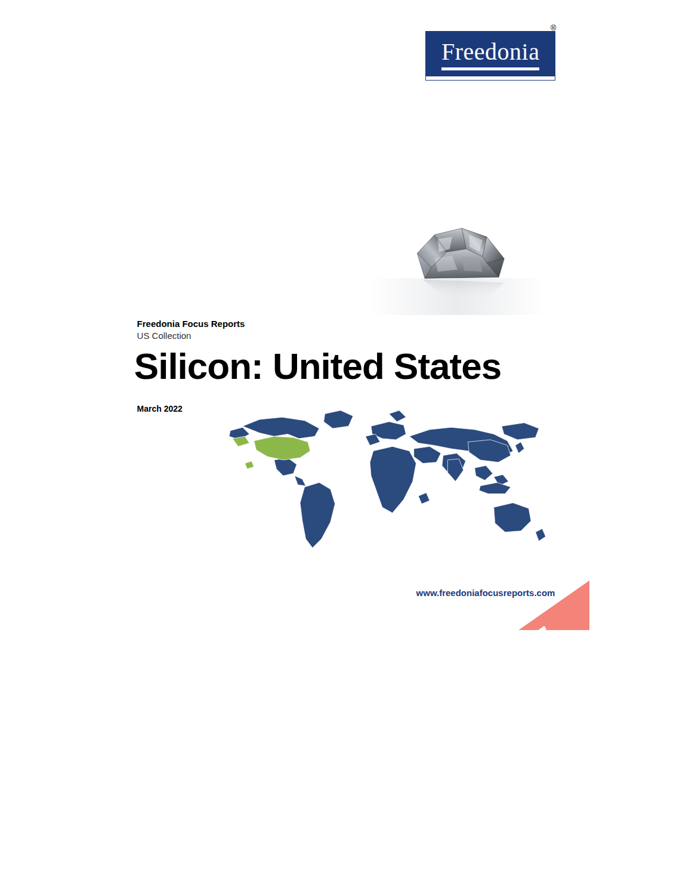®
Freedonia
Freedonia Focus Reports
US Collection
Silicon: United States
March 2022
www.freedoniafocusreports.com
CLICK TO ORDER
FULL REPORT BROCHURE CLICK TO ORDER FULL REPORT CLICK TO ORDER
FULL REPORT